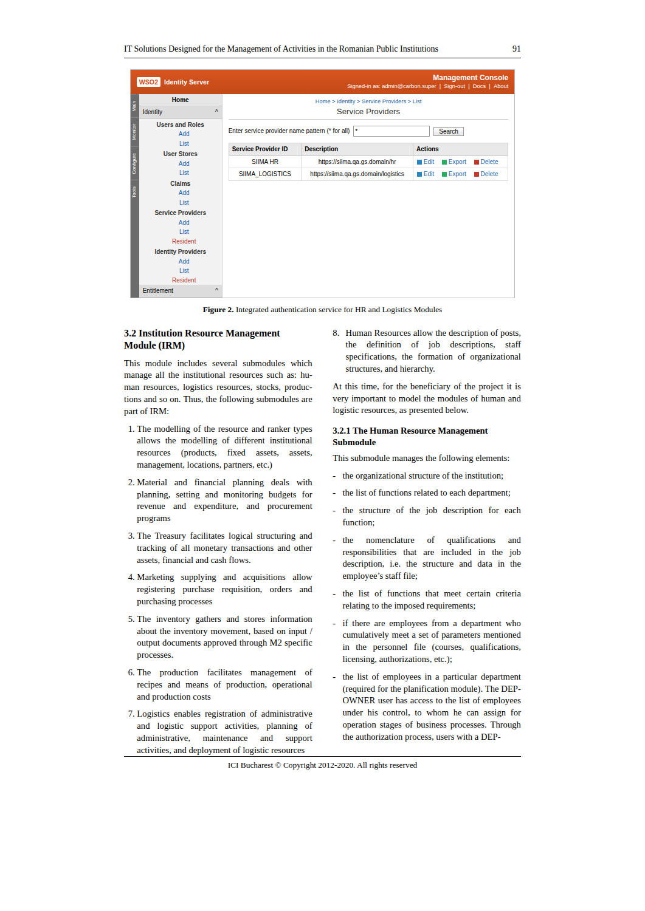IT Solutions Designed for the Management of Activities in the Romanian Public Institutions 91
WSO2 Identity Server
Management Console
Signed-in as: admin@carbon.super | Sign-out | Docs | About
Main Monitor Configure Tools
Home
Identity^
Users and Roles
Add
List
User Stores
Add
List
Claims
Add
List
Service Providers
Add
List
Resident
Identity Providers
Add
List
Resident
Entitlement^
Home > Identity > Service Providers > List
Service Providers
Enter service provider name pattern (* for all) Search
| Service Provider ID | Description | Actions |
| --- | --- | --- |
| SIIMA HR | https://siima.qa.gs.domain/hr | Edit Export Delete |
| SIIMA_LOGISTICS | https://siima.qa.gs.domain/logistics | Edit Export Delete |
Figure 2. Integrated authentication service for HR and Logistics Modules
3.2 Institution Resource Management Module (IRM)
This module includes several submodules which manage all the institutional resources such as: human resources, logistics resources, stocks, productions and so on. Thus, the following submodules are part of IRM:
The modelling of the resource and ranker types allows the modelling of different institutional resources (products, fixed assets, assets, management, locations, partners, etc.)
Material and financial planning deals with planning, setting and monitoring budgets for revenue and expenditure, and procurement programs
The Treasury facilitates logical structuring and tracking of all monetary transactions and other assets, financial and cash flows.
Marketing supplying and acquisitions allow registering purchase requisition, orders and purchasing processes
The inventory gathers and stores information about the inventory movement, based on input / output documents approved through M2 specific processes.
The production facilitates management of recipes and means of production, operational and production costs
Logistics enables registration of administrative and logistic support activities, planning of administrative, maintenance and support activities, and deployment of logistic resources
Human Resources allow the description of posts, the definition of job descriptions, staff specifications, the formation of organizational structures, and hierarchy.
At this time, for the beneficiary of the project it is very important to model the modules of human and logistic resources, as presented below.
3.2.1 The Human Resource Management Submodule
This submodule manages the following elements:
the organizational structure of the institution;
the list of functions related to each department;
the structure of the job description for each function;
the nomenclature of qualifications and responsibilities that are included in the job description, i.e. the structure and data in the employee’s staff file;
the list of functions that meet certain criteria relating to the imposed requirements;
if there are employees from a department who cumulatively meet a set of parameters mentioned in the personnel file (courses, qualifications, licensing, authorizations, etc.);
the list of employees in a particular department (required for the planification module). The DEP-OWNER user has access to the list of employees under his control, to whom he can assign for operation stages of business processes. Through the authorization process, users with a DEP-
ICI Bucharest © Copyright 2012-2020. All rights reserved